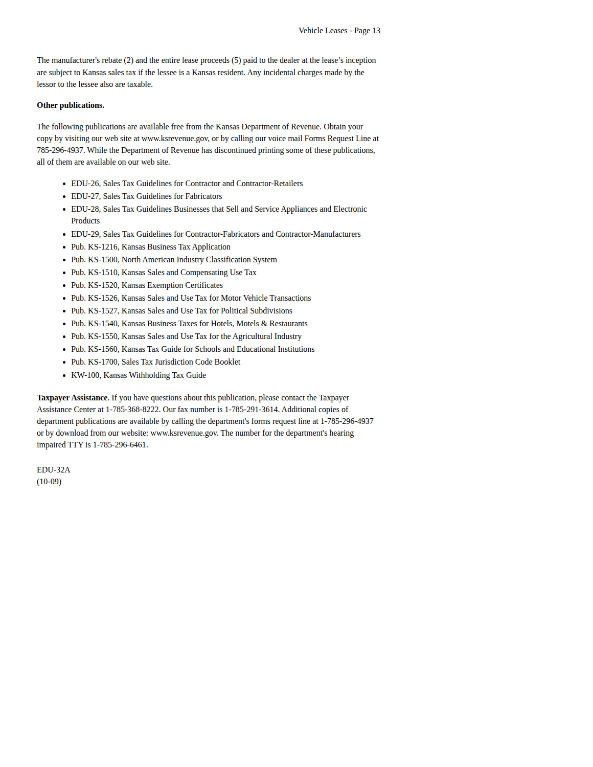Vehicle Leases - Page 13
The manufacturer's rebate (2) and the entire lease proceeds (5) paid to the dealer at the lease’s inception are subject to Kansas sales tax if the lessee is a Kansas resident. Any incidental charges made by the lessor to the lessee also are taxable.
Other publications.
The following publications are available free from the Kansas Department of Revenue. Obtain your copy by visiting our web site at www.ksrevenue.gov, or by calling our voice mail Forms Request Line at 785-296-4937. While the Department of Revenue has discontinued printing some of these publications, all of them are available on our web site.
EDU-26, Sales Tax Guidelines for Contractor and Contractor-Retailers
EDU-27, Sales Tax Guidelines for Fabricators
EDU-28, Sales Tax Guidelines Businesses that Sell and Service Appliances and Electronic Products
EDU-29, Sales Tax Guidelines for Contractor-Fabricators and Contractor-Manufacturers
Pub. KS-1216, Kansas Business Tax Application
Pub. KS-1500, North American Industry Classification System
Pub. KS-1510, Kansas Sales and Compensating Use Tax
Pub. KS-1520, Kansas Exemption Certificates
Pub. KS-1526, Kansas Sales and Use Tax for Motor Vehicle Transactions
Pub. KS-1527, Kansas Sales and Use Tax for Political Subdivisions
Pub. KS-1540, Kansas Business Taxes for Hotels, Motels & Restaurants
Pub. KS-1550, Kansas Sales and Use Tax for the Agricultural Industry
Pub. KS-1560, Kansas Tax Guide for Schools and Educational Institutions
Pub. KS-1700, Sales Tax Jurisdiction Code Booklet
KW-100, Kansas Withholding Tax Guide
Taxpayer Assistance. If you have questions about this publication, please contact the Taxpayer Assistance Center at 1-785-368-8222. Our fax number is 1-785-291-3614. Additional copies of department publications are available by calling the department's forms request line at 1-785-296-4937 or by download from our website: www.ksrevenue.gov. The number for the department's hearing impaired TTY is 1-785-296-6461.
EDU-32A
(10-09)